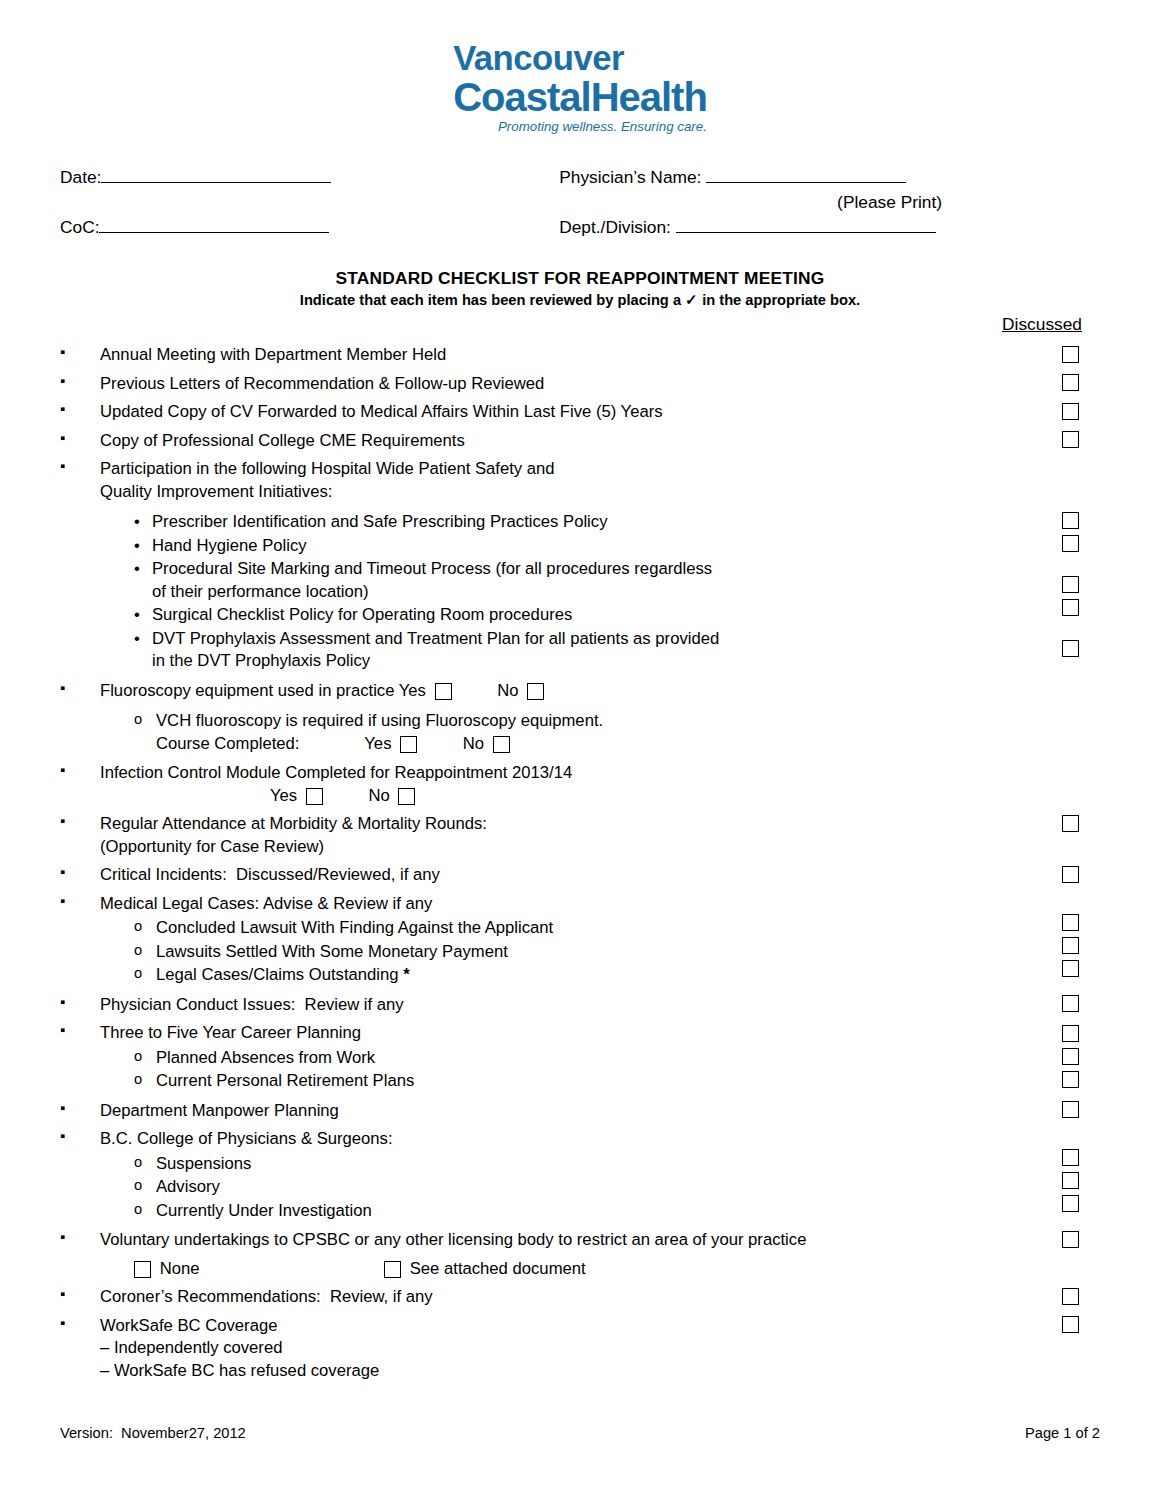Vancouver
Coastal Health
Promoting wellness. Ensuring care.
| Date: | Physician’s Name: |
| | (Please Print) |
| CoC: | Dept./Division: |
STANDARD CHECKLIST FOR REAPPOINTMENT MEETING
Indicate that each item has been reviewed by placing a ✓ in the appropriate box.
Discussed
| ▪ | Annual Meeting with Department Member Held | |
| ▪ | Previous Letters of Recommendation & Follow-up Reviewed | |
| ▪ | Updated Copy of CV Forwarded to Medical Affairs Within Last Five (5) Years | |
| ▪ | Copy of Professional College CME Requirements | |
| ▪ | Participation in the following Hospital Wide Patient Safety and Quality Improvement Initiatives: | |
| | Prescriber Identification and Safe Prescribing Practices Policy Hand Hygiene Policy Procedural Site Marking and Timeout Process (for all procedures regardless of their performance location) Surgical Checklist Policy for Operating Room procedures DVT Prophylaxis Assessment and Treatment Plan for all patients as provided in the DVT Prophylaxis Policy | |
| ▪ | Fluoroscopy equipment used in practice Yes No | |
| | VCH fluoroscopy is required if using Fluoroscopy equipment. Course Completed: Yes No | |
| ▪ | Infection Control Module Completed for Reappointment 2013/14 Yes No | |
| ▪ | Regular Attendance at Morbidity & Mortality Rounds: (Opportunity for Case Review) | |
| ▪ | Critical Incidents: Discussed/Reviewed, if any | |
| ▪ | Medical Legal Cases: Advise & Review if any Concluded Lawsuit With Finding Against the Applicant Lawsuits Settled With Some Monetary Payment Legal Cases/Claims Outstanding * | |
| ▪ | Physician Conduct Issues: Review if any | |
| ▪ | Three to Five Year Career Planning Planned Absences from Work Current Personal Retirement Plans | |
| ▪ | Department Manpower Planning | |
| ▪ | B.C. College of Physicians & Surgeons: Suspensions Advisory Currently Under Investigation | |
| ▪ | Voluntary undertakings to CPSBC or any other licensing body to restrict an area of your practice | |
| | None See attached document | |
| ▪ | Coroner’s Recommendations: Review, if any | |
| ▪ | WorkSafe BC Coverage – Independently covered – WorkSafe BC has refused coverage | |
Version: November27, 2012
Page 1 of 2